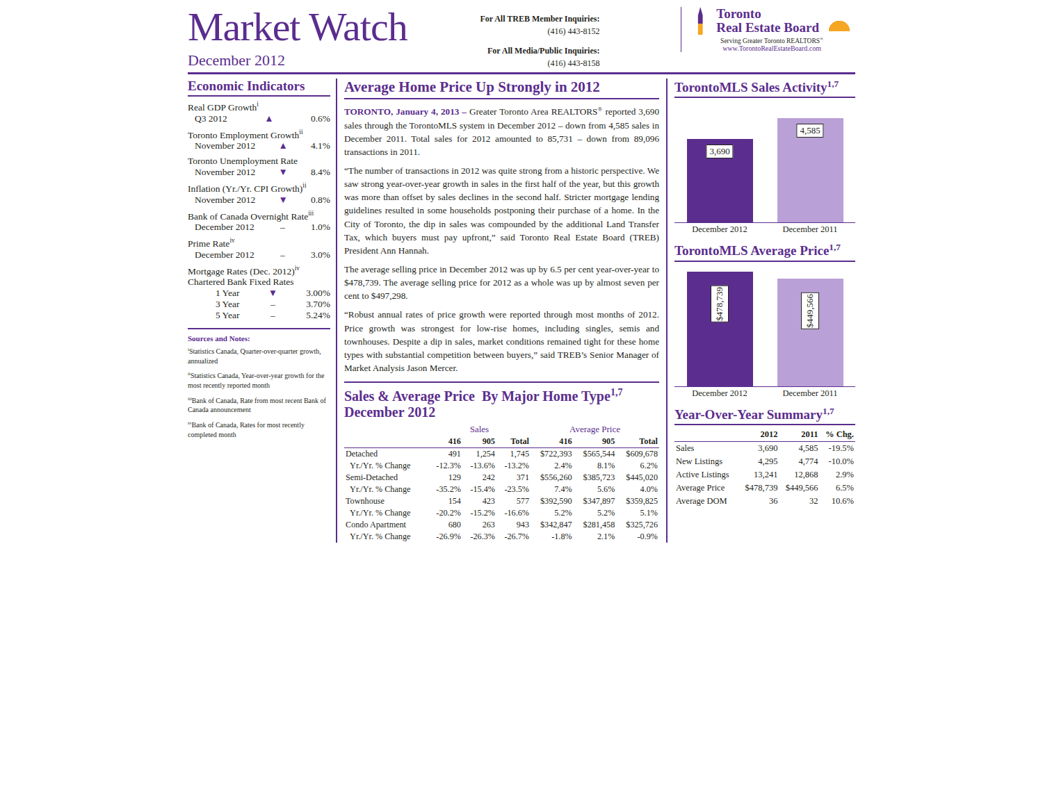Market Watch
December 2012
For All TREB Member Inquiries:
(416) 443-8152
For All Media/Public Inquiries:
(416) 443-8158
Toronto
Real Estate Board
Serving Greater Toronto REALTORS®
www.TorontoRealEstateBoard.com
Economic Indicators
Real GDP Growthi
Q3 2012▲0.6%
Toronto Employment Growthii
November 2012▲4.1%
Toronto Unemployment Rate
November 2012▼8.4%
Inflation (Yr./Yr. CPI Growth)ii
November 2012▼0.8%
Bank of Canada Overnight Rateiii
December 2012–1.0%
Prime Rateiv
December 2012–3.0%
Mortgage Rates (Dec. 2012)iv Chartered Bank Fixed Rates
1 Year▼3.00%
3 Year–3.70%
5 Year–5.24%
Sources and Notes:
iStatistics Canada, Quarter-over-quarter growth, annualized
iiStatistics Canada, Year-over-year growth for the most recently reported month
iiiBank of Canada, Rate from most recent Bank of Canada announcement
ivBank of Canada, Rates for most recently completed month
Average Home Price Up Strongly in 2012
TORONTO, January 4, 2013 – Greater Toronto Area REALTORS® reported 3,690 sales through the TorontoMLS system in December 2012 – down from 4,585 sales in December 2011. Total sales for 2012 amounted to 85,731 – down from 89,096 transactions in 2011.
“The number of transactions in 2012 was quite strong from a historic perspective. We saw strong year-over-year growth in sales in the first half of the year, but this growth was more than offset by sales declines in the second half. Stricter mortgage lending guidelines resulted in some households postponing their purchase of a home. In the City of Toronto, the dip in sales was compounded by the additional Land Transfer Tax, which buyers must pay upfront,” said Toronto Real Estate Board (TREB) President Ann Hannah.
The average selling price in December 2012 was up by 6.5 per cent year-over-year to $478,739. The average selling price for 2012 as a whole was up by almost seven per cent to $497,298.
“Robust annual rates of price growth were reported through most months of 2012. Price growth was strongest for low-rise homes, including singles, semis and townhouses. Despite a dip in sales, market conditions remained tight for these home types with substantial competition between buyers,” said TREB’s Senior Manager of Market Analysis Jason Mercer.
Sales & Average Price By Major Home Type1,7
December 2012
| | Sales | Average Price |
| --- | --- | --- |
| | 416 | 905 | Total | 416 | 905 | Total |
| Detached | 491 | 1,254 | 1,745 | $722,393 | $565,544 | $609,678 |
| Yr./Yr. % Change | -12.3% | -13.6% | -13.2% | 2.4% | 8.1% | 6.2% |
| Semi-Detached | 129 | 242 | 371 | $556,260 | $385,723 | $445,020 |
| Yr./Yr. % Change | -35.2% | -15.4% | -23.5% | 7.4% | 5.6% | 4.0% |
| Townhouse | 154 | 423 | 577 | $392,590 | $347,897 | $359,825 |
| Yr./Yr. % Change | -20.2% | -15.2% | -16.6% | 5.2% | 5.2% | 5.1% |
| Condo Apartment | 680 | 263 | 943 | $342,847 | $281,458 | $325,726 |
| Yr./Yr. % Change | -26.9% | -26.3% | -26.7% | -1.8% | 2.1% | -0.9% |
TorontoMLS Sales Activity1,7
3,690
4,585
December 2012 December 2011
TorontoMLS Average Price1,7
$478,739
$449,566
December 2012 December 2011
Year-Over-Year Summary1,7
| | 2012 | 2011 | % Chg. |
| --- | --- | --- | --- |
| Sales | 3,690 | 4,585 | -19.5% |
| New Listings | 4,295 | 4,774 | -10.0% |
| Active Listings | 13,241 | 12,868 | 2.9% |
| Average Price | $478,739 | $449,566 | 6.5% |
| Average DOM | 36 | 32 | 10.6% |